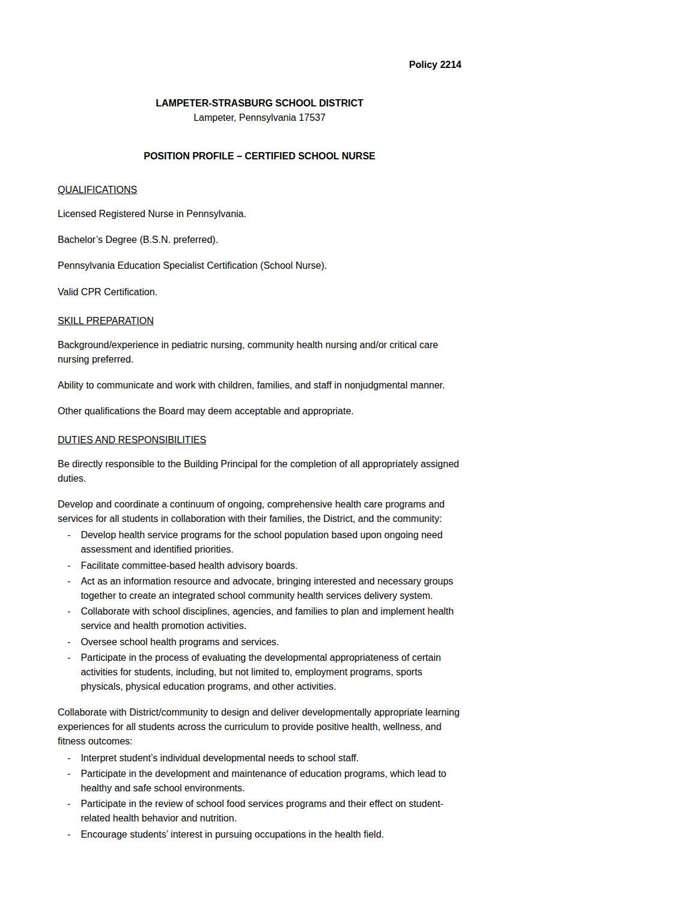Policy 2214
LAMPETER-STRASBURG SCHOOL DISTRICT
Lampeter, Pennsylvania 17537
POSITION PROFILE – CERTIFIED SCHOOL NURSE
QUALIFICATIONS
Licensed Registered Nurse in Pennsylvania.
Bachelor’s Degree (B.S.N. preferred).
Pennsylvania Education Specialist Certification (School Nurse).
Valid CPR Certification.
SKILL PREPARATION
Background/experience in pediatric nursing, community health nursing and/or critical care nursing preferred.
Ability to communicate and work with children, families, and staff in nonjudgmental manner.
Other qualifications the Board may deem acceptable and appropriate.
DUTIES AND RESPONSIBILITIES
Be directly responsible to the Building Principal for the completion of all appropriately assigned duties.
Develop and coordinate a continuum of ongoing, comprehensive health care programs and services for all students in collaboration with their families, the District, and the community:
Develop health service programs for the school population based upon ongoing need assessment and identified priorities.
Facilitate committee-based health advisory boards.
Act as an information resource and advocate, bringing interested and necessary groups together to create an integrated school community health services delivery system.
Collaborate with school disciplines, agencies, and families to plan and implement health service and health promotion activities.
Oversee school health programs and services.
Participate in the process of evaluating the developmental appropriateness of certain activities for students, including, but not limited to, employment programs, sports physicals, physical education programs, and other activities.
Collaborate with District/community to design and deliver developmentally appropriate learning experiences for all students across the curriculum to provide positive health, wellness, and fitness outcomes:
Interpret student’s individual developmental needs to school staff.
Participate in the development and maintenance of education programs, which lead to healthy and safe school environments.
Participate in the review of school food services programs and their effect on student-related health behavior and nutrition.
Encourage students’ interest in pursuing occupations in the health field.